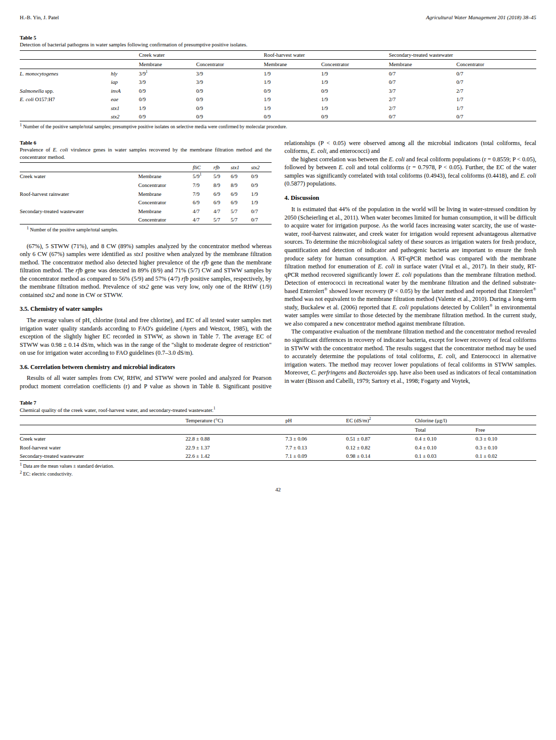H.-B. Yin, J. Patel Agricultural Water Management 201 (2018) 38–45
Table 5
Detection of bacterial pathogens in water samples following confirmation of presumptive positive isolates.
| | Creek water | Roof-harvest water | Secondary-treated wastewater |
| --- | --- | --- | --- |
| | Membrane | Concentrator | Membrane | Concentrator | Membrane | Concentrator |
| L. monocytogenes | hly | 3/9 1 | 3/9 | 1/9 | 1/9 | 0/7 | 0/7 |
| | iap | 3/9 | 3/9 | 1/9 | 1/9 | 0/7 | 0/7 |
| Salmonella spp. | invA | 0/9 | 0/9 | 0/9 | 0/9 | 3/7 | 2/7 |
| E. coli O157:H7 | eae | 0/9 | 0/9 | 1/9 | 1/9 | 2/7 | 1/7 |
| | stx1 | 1/9 | 0/9 | 1/9 | 1/9 | 2/7 | 1/7 |
| | stx2 | 0/9 | 0/9 | 0/9 | 0/9 | 0/7 | 0/7 |
1 Number of the positive sample/total samples; presumptive positive isolates on selective media were confirmed by molecular procedure.
Table 6
Prevalence of E. coli virulence genes in water samples recovered by the membrane filtration method and the concentrator method.
| | fliC | rfb | stx1 | stx2 |
| --- | --- | --- | --- | --- |
| Creek water | Membrane | 5/9 1 | 5/9 | 6/9 | 0/9 |
| | Concentrator | 7/9 | 8/9 | 8/9 | 0/9 |
| Roof-harvest rainwater | Membrane | 7/9 | 6/9 | 6/9 | 1/9 |
| | Concentrator | 6/9 | 6/9 | 6/9 | 1/9 |
| Secondary-treated wastewater | Membrane | 4/7 | 4/7 | 5/7 | 0/7 |
| | Concentrator | 4/7 | 5/7 | 5/7 | 0/7 |
1 Number of the positive sample/total samples.
(67%), 5 STWW (71%), and 8 CW (89%) samples analyzed by the concentrator method whereas only 6 CW (67%) samples were identified as stx1 positive when analyzed by the membrane filtration method. The concentrator method also detected higher prevalence of the rfb gene than the membrane filtration method. The rfb gene was detected in 89% (8/9) and 71% (5/7) CW and STWW samples by the concentrator method as compared to 56% (5/9) and 57% (4/7) rfb positive samples, respectively, by the membrane filtration method. Prevalence of stx2 gene was very low, only one of the RHW (1/9) contained stx2 and none in CW or STWW.
3.5. Chemistry of water samples
The average values of pH, chlorine (total and free chlorine), and EC of all tested water samples met irrigation water quality standards according to FAO's guideline (Ayers and Westcot, 1985), with the exception of the slightly higher EC recorded in STWW, as shown in Table 7. The average EC of STWW was 0.98 ± 0.14 dS/m, which was in the range of the "slight to moderate degree of restriction" on use for irrigation water according to FAO guidelines (0.7–3.0 dS/m).
3.6. Correlation between chemistry and microbial indicators
Results of all water samples from CW, RHW, and STWW were pooled and analyzed for Pearson product moment correlation coefficients (r) and P value as shown in Table 8. Significant positive relationships (P < 0.05) were observed among all the microbial indicators (total coliforms, fecal coliforms, E. coli, and enterococci) and
the highest correlation was between the E. coli and fecal coliform populations (r = 0.8559; P < 0.05), followed by between E. coli and total coliforms (r = 0.7978, P < 0.05). Further, the EC of the water samples was significantly correlated with total coliforms (0.4943), fecal coliforms (0.4418), and E. coli (0.5877) populations.
4. Discussion
It is estimated that 44% of the population in the world will be living in water-stressed condition by 2050 (Scheierling et al., 2011). When water becomes limited for human consumption, it will be difficult to acquire water for irrigation purpose. As the world faces increasing water scarcity, the use of waste-water, roof-harvest rainwater, and creek water for irrigation would represent advantageous alternative sources. To determine the microbiological safety of these sources as irrigation waters for fresh produce, quantification and detection of indicator and pathogenic bacteria are important to ensure the fresh produce safety for human consumption. A RT-qPCR method was compared with the membrane filtration method for enumeration of E. coli in surface water (Vital et al., 2017). In their study, RT-qPCR method recovered significantly lower E. coli populations than the membrane filtration method. Detection of enterococci in recreational water by the membrane filtration and the defined substrate-based Enterolert® showed lower recovery (P < 0.05) by the latter method and reported that Enterolert® method was not equivalent to the membrane filtration method (Valente et al., 2010). During a long-term study, Buckalew et al. (2006) reported that E. coli populations detected by Colilert® in environmental water samples were similar to those detected by the membrane filtration method. In the current study, we also compared a new concentrator method against membrane filtration.
The comparative evaluation of the membrane filtration method and the concentrator method revealed no significant differences in recovery of indicator bacteria, except for lower recovery of fecal coliforms in STWW with the concentrator method. The results suggest that the concentrator method may be used to accurately determine the populations of total coliforms, E. coli, and Enterococci in alternative irrigation waters. The method may recover lower populations of fecal coliforms in STWW samples. Moreover, C. perfringens and Bacteroides spp. have also been used as indicators of fecal contamination in water (Bisson and Cabelli, 1979; Sartory et al., 1998; Fogarty and Voytek,
Table 7
Chemical quality of the creek water, roof-harvest water, and secondary-treated wastewater.1
| | Temperature (°C) | pH | EC (dS/m) 2 | Chlorine (μg/l) |
| --- | --- | --- | --- | --- |
| | | | | Total | Free |
| Creek water | 22.8 ± 0.88 | 7.3 ± 0.06 | 0.51 ± 0.87 | 0.4 ± 0.10 | 0.3 ± 0.10 |
| Roof-harvest water | 22.9 ± 1.37 | 7.7 ± 0.13 | 0.12 ± 0.82 | 0.4 ± 0.10 | 0.3 ± 0.10 |
| Secondary-treated wastewater | 22.6 ± 1.42 | 7.1 ± 0.09 | 0.98 ± 0.14 | 0.1 ± 0.03 | 0.1 ± 0.02 |
1 Data are the mean values ± standard deviation.
2 EC: electric conductivity.
42